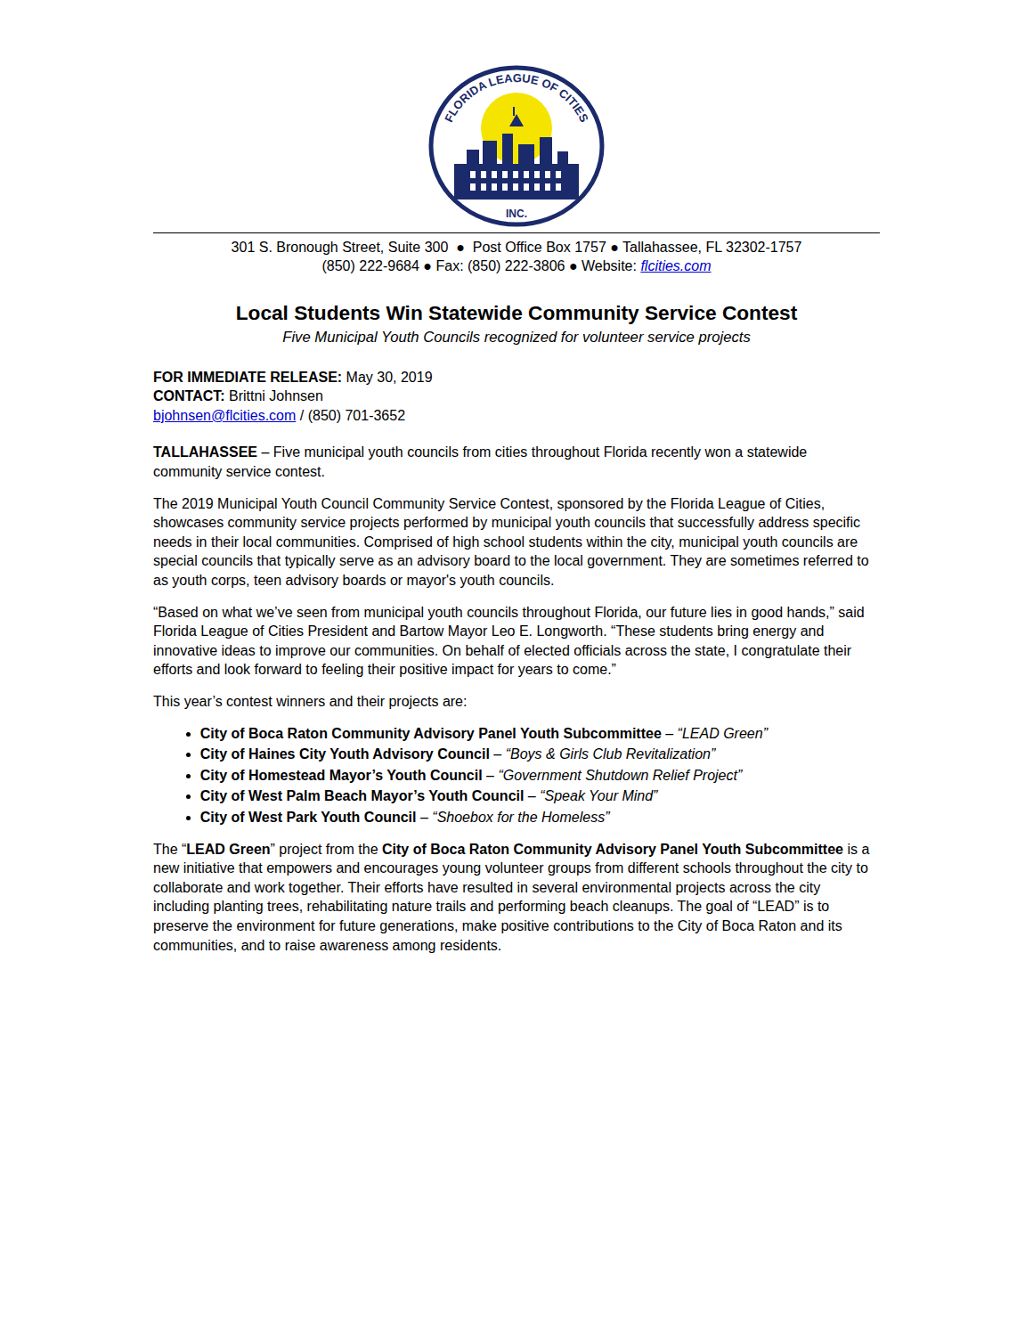FLORIDA LEAGUE OF CITIES INC.
301 S. Bronough Street, Suite 300 ● Post Office Box 1757 ● Tallahassee, FL 32302-1757
(850) 222-9684 ● Fax: (850) 222-3806 ● Website: flcities.com
Local Students Win Statewide Community Service Contest
Five Municipal Youth Councils recognized for volunteer service projects
FOR IMMEDIATE RELEASE: May 30, 2019
CONTACT: Brittni Johnsen
bjohnsen@flcities.com / (850) 701-3652
TALLAHASSEE – Five municipal youth councils from cities throughout Florida recently won a statewide community service contest.
The 2019 Municipal Youth Council Community Service Contest, sponsored by the Florida League of Cities, showcases community service projects performed by municipal youth councils that successfully address specific needs in their local communities. Comprised of high school students within the city, municipal youth councils are special councils that typically serve as an advisory board to the local government. They are sometimes referred to as youth corps, teen advisory boards or mayor's youth councils.
“Based on what we’ve seen from municipal youth councils throughout Florida, our future lies in good hands,” said Florida League of Cities President and Bartow Mayor Leo E. Longworth. “These students bring energy and innovative ideas to improve our communities. On behalf of elected officials across the state, I congratulate their efforts and look forward to feeling their positive impact for years to come.”
This year’s contest winners and their projects are:
City of Boca Raton Community Advisory Panel Youth Subcommittee – “LEAD Green”
City of Haines City Youth Advisory Council – “Boys & Girls Club Revitalization”
City of Homestead Mayor’s Youth Council – “Government Shutdown Relief Project”
City of West Palm Beach Mayor’s Youth Council – “Speak Your Mind”
City of West Park Youth Council – “Shoebox for the Homeless”
The “LEAD Green” project from the City of Boca Raton Community Advisory Panel Youth Subcommittee is a new initiative that empowers and encourages young volunteer groups from different schools throughout the city to collaborate and work together. Their efforts have resulted in several environmental projects across the city including planting trees, rehabilitating nature trails and performing beach cleanups. The goal of “LEAD” is to preserve the environment for future generations, make positive contributions to the City of Boca Raton and its communities, and to raise awareness among residents.